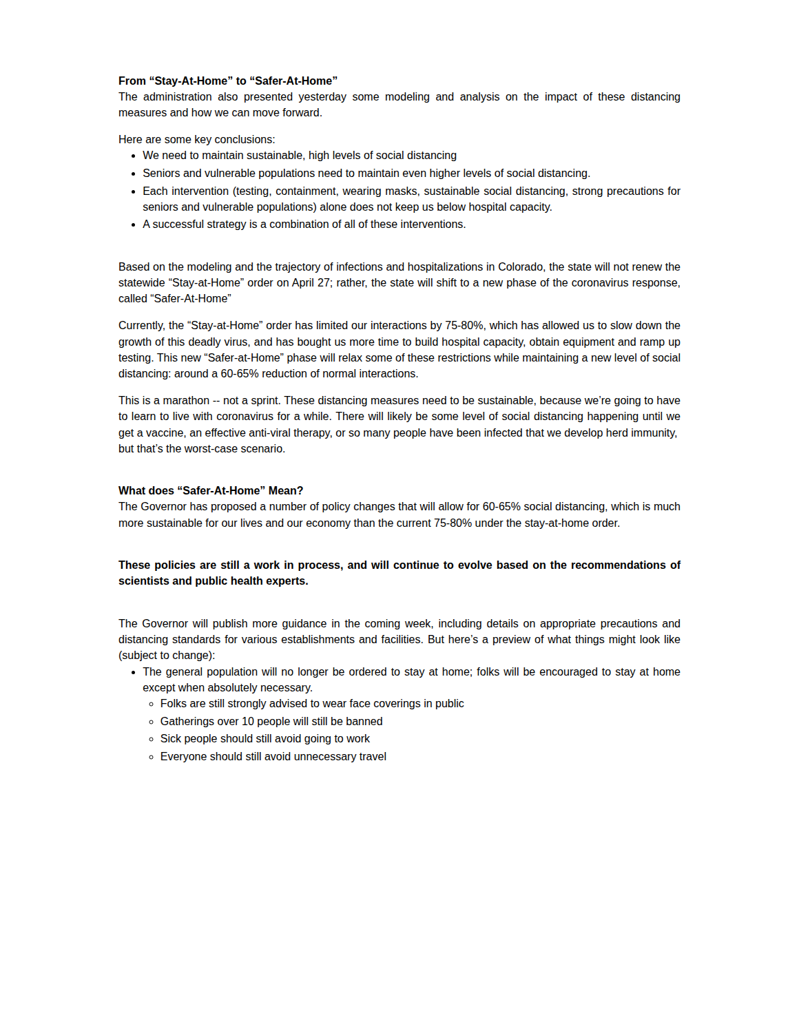From “Stay-At-Home” to “Safer-At-Home”
The administration also presented yesterday some modeling and analysis on the impact of these distancing measures and how we can move forward.
Here are some key conclusions:
We need to maintain sustainable, high levels of social distancing
Seniors and vulnerable populations need to maintain even higher levels of social distancing.
Each intervention (testing, containment, wearing masks, sustainable social distancing, strong precautions for seniors and vulnerable populations) alone does not keep us below hospital capacity.
A successful strategy is a combination of all of these interventions.
Based on the modeling and the trajectory of infections and hospitalizations in Colorado, the state will not renew the statewide “Stay-at-Home” order on April 27; rather, the state will shift to a new phase of the coronavirus response, called “Safer-At-Home”
Currently, the “Stay-at-Home” order has limited our interactions by 75-80%, which has allowed us to slow down the growth of this deadly virus, and has bought us more time to build hospital capacity, obtain equipment and ramp up testing. This new “Safer-at-Home” phase will relax some of these restrictions while maintaining a new level of social distancing: around a 60-65% reduction of normal interactions.
This is a marathon -- not a sprint. These distancing measures need to be sustainable, because we’re going to have to learn to live with coronavirus for a while. There will likely be some level of social distancing happening until we get a vaccine, an effective anti-viral therapy, or so many people have been infected that we develop herd immunity, but that’s the worst-case scenario.
What does “Safer-At-Home” Mean?
The Governor has proposed a number of policy changes that will allow for 60-65% social distancing, which is much more sustainable for our lives and our economy than the current 75-80% under the stay-at-home order.
These policies are still a work in process, and will continue to evolve based on the recommendations of scientists and public health experts.
The Governor will publish more guidance in the coming week, including details on appropriate precautions and distancing standards for various establishments and facilities. But here’s a preview of what things might look like (subject to change):
The general population will no longer be ordered to stay at home; folks will be encouraged to stay at home except when absolutely necessary.
Folks are still strongly advised to wear face coverings in public
Gatherings over 10 people will still be banned
Sick people should still avoid going to work
Everyone should still avoid unnecessary travel